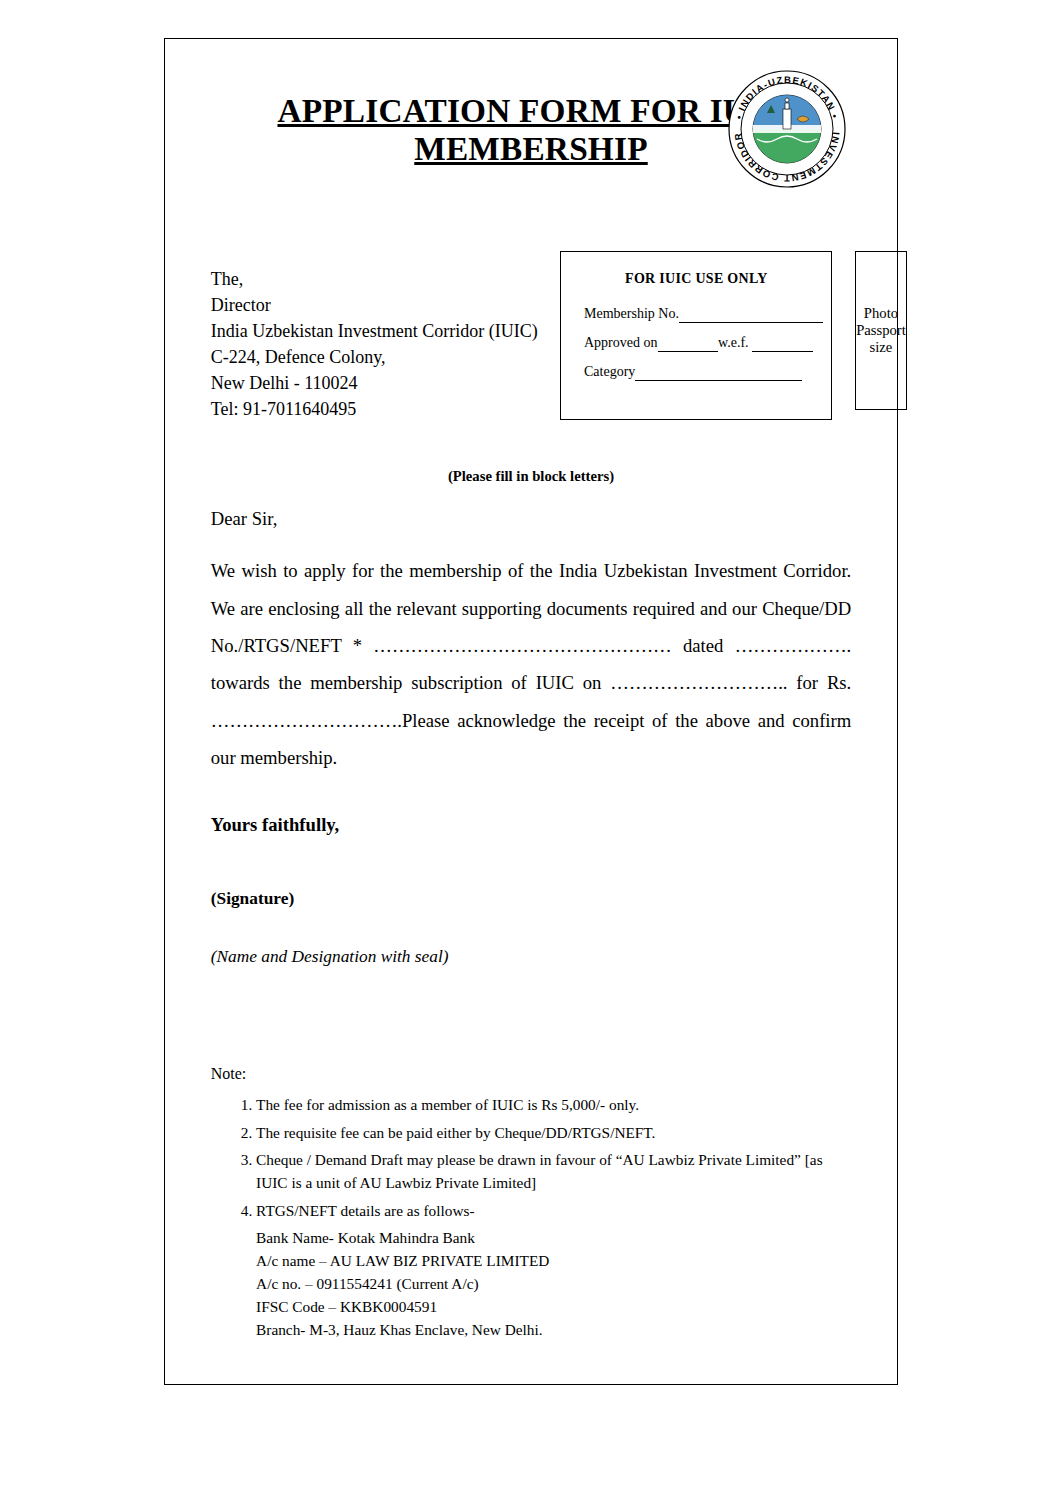• INDIA-UZBEKISTAN • • INVESTMENT CORRIDOR •
APPLICATION FORM FOR IUIC MEMBERSHIP
The,
Director
India Uzbekistan Investment Corridor (IUIC)
C-224, Defence Colony,
New Delhi - 110024
Tel: 91-7011640495
FOR IUIC USE ONLY
Membership No.
Approved on w.e.f.
Category
Photo Passport size
(Please fill in block letters)
Dear Sir,
We wish to apply for the membership of the India Uzbekistan Investment Corridor. We are enclosing all the relevant supporting documents required and our Cheque/DD No./RTGS/NEFT * ………………………………………… dated ………………. towards the membership subscription of IUIC on ……………………….. for Rs. …………………………. Please acknowledge the receipt of the above and confirm our membership.
Yours faithfully,
(Signature)
(Name and Designation with seal)
Note:
The fee for admission as a member of IUIC is Rs 5,000/- only.
The requisite fee can be paid either by Cheque/DD/RTGS/NEFT.
Cheque / Demand Draft may please be drawn in favour of “AU Lawbiz Private Limited” [as IUIC is a unit of AU Lawbiz Private Limited]
RTGS/NEFT details are as follows-
Bank Name- Kotak Mahindra Bank
A/c name – AU LAW BIZ PRIVATE LIMITED
A/c no. – 0911554241 (Current A/c)
IFSC Code – KKBK0004591
Branch- M-3, Hauz Khas Enclave, New Delhi.